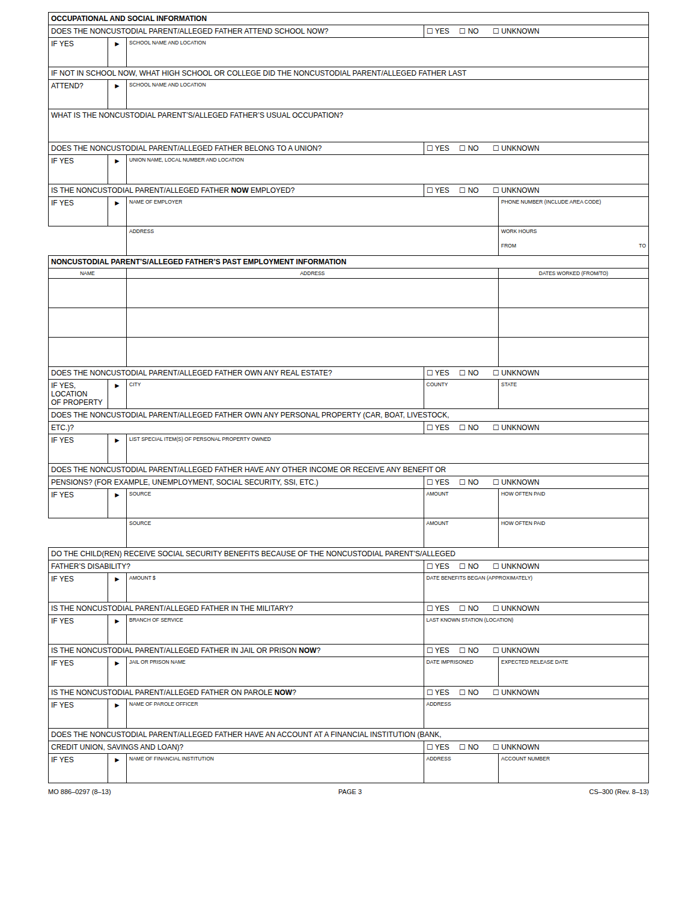| OCCUPATIONAL AND SOCIAL INFORMATION |
| DOES THE NONCUSTODIAL PARENT/ALLEGED FATHER ATTEND SCHOOL NOW? | ☐ YES ☐ NO ☐ UNKNOWN |
| IF YES | ► | SCHOOL NAME AND LOCATION |
| IF NOT IN SCHOOL NOW, WHAT HIGH SCHOOL OR COLLEGE DID THE NONCUSTODIAL PARENT/ALLEGED FATHER LAST |
| ATTEND? | ► | SCHOOL NAME AND LOCATION |
| WHAT IS THE NONCUSTODIAL PARENT’S/ALLEGED FATHER’S USUAL OCCUPATION? |
| DOES THE NONCUSTODIAL PARENT/ALLEGED FATHER BELONG TO A UNION? | ☐ YES ☐ NO ☐ UNKNOWN |
| IF YES | ► | UNION NAME, LOCAL NUMBER AND LOCATION |
| IS THE NONCUSTODIAL PARENT/ALLEGED FATHER NOW EMPLOYED? | ☐ YES ☐ NO ☐ UNKNOWN |
| IF YES | ► | NAME OF EMPLOYER | PHONE NUMBER (INCLUDE AREA CODE) |
| | | ADDRESS | WORK HOURS FROM TO |
| NONCUSTODIAL PARENT’S/ALLEGED FATHER’S PAST EMPLOYMENT INFORMATION |
| NAME | ADDRESS | DATES WORKED (FROM/TO) |
| DOES THE NONCUSTODIAL PARENT/ALLEGED FATHER OWN ANY REAL ESTATE? | ☐ YES ☐ NO ☐ UNKNOWN |
| IF YES, LOCATION OF PROPERTY | ► | CITY | COUNTY | STATE |
| DOES THE NONCUSTODIAL PARENT/ALLEGED FATHER OWN ANY PERSONAL PROPERTY (CAR, BOAT, LIVESTOCK, |
| ETC.)? | ☐ YES ☐ NO ☐ UNKNOWN |
| IF YES | ► | LIST SPECIAL ITEM(S) OF PERSONAL PROPERTY OWNED |
| DOES THE NONCUSTODIAL PARENT/ALLEGED FATHER HAVE ANY OTHER INCOME OR RECEIVE ANY BENEFIT OR |
| PENSIONS? (FOR EXAMPLE, UNEMPLOYMENT, SOCIAL SECURITY, SSI, ETC.) | ☐ YES ☐ NO ☐ UNKNOWN |
| IF YES | ► | SOURCE | AMOUNT | HOW OFTEN PAID |
| | | SOURCE | AMOUNT | HOW OFTEN PAID |
| DO THE CHILD(REN) RECEIVE SOCIAL SECURITY BENEFITS BECAUSE OF THE NONCUSTODIAL PARENT’S/ALLEGED |
| FATHER’S DISABILITY? | ☐ YES ☐ NO ☐ UNKNOWN |
| IF YES | ► | AMOUNT $ | DATE BENEFITS BEGAN (APPROXIMATELY) |
| IS THE NONCUSTODIAL PARENT/ALLEGED FATHER IN THE MILITARY? | ☐ YES ☐ NO ☐ UNKNOWN |
| IF YES | ► | BRANCH OF SERVICE | LAST KNOWN STATION (LOCATION) |
| IS THE NONCUSTODIAL PARENT/ALLEGED FATHER IN JAIL OR PRISON NOW ? | ☐ YES ☐ NO ☐ UNKNOWN |
| IF YES | ► | JAIL OR PRISON NAME | DATE IMPRISONED | EXPECTED RELEASE DATE |
| IS THE NONCUSTODIAL PARENT/ALLEGED FATHER ON PAROLE NOW ? | ☐ YES ☐ NO ☐ UNKNOWN |
| IF YES | ► | NAME OF PAROLE OFFICER | ADDRESS |
| DOES THE NONCUSTODIAL PARENT/ALLEGED FATHER HAVE AN ACCOUNT AT A FINANCIAL INSTITUTION (BANK, |
| CREDIT UNION, SAVINGS AND LOAN)? | ☐ YES ☐ NO ☐ UNKNOWN |
| IF YES | ► | NAME OF FINANCIAL INSTITUTION | ADDRESS | ACCOUNT NUMBER |
MO 886–0297 (8–13) PAGE 3 CS–300 (Rev. 8–13)